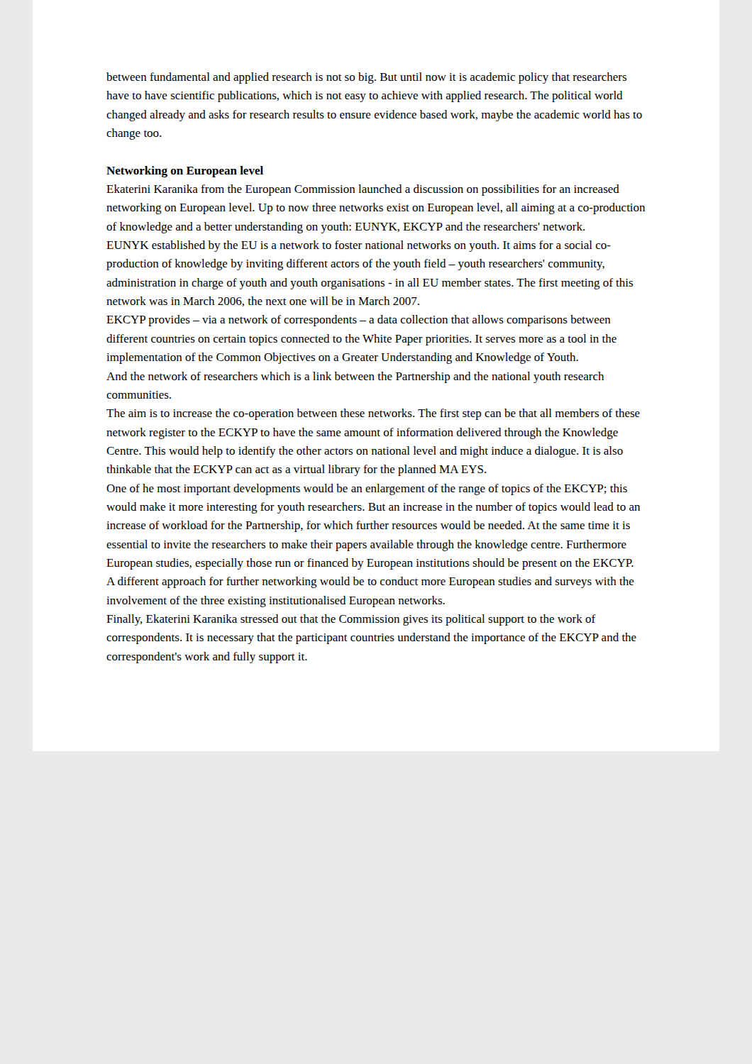between fundamental and applied research is not so big. But until now it is academic policy that researchers have to have scientific publications, which is not easy to achieve with applied research. The political world changed already and asks for research results to ensure evidence based work, maybe the academic world has to change too.
Networking on European level
Ekaterini Karanika from the European Commission launched a discussion on possibilities for an increased networking on European level. Up to now three networks exist on European level, all aiming at a co-production of knowledge and a better understanding on youth: EUNYK, EKCYP and the researchers' network.
EUNYK established by the EU is a network to foster national networks on youth. It aims for a social co-production of knowledge by inviting different actors of the youth field – youth researchers' community, administration in charge of youth and youth organisations - in all EU member states. The first meeting of this network was in March 2006, the next one will be in March 2007.
EKCYP provides – via a network of correspondents – a data collection that allows comparisons between different countries on certain topics connected to the White Paper priorities. It serves more as a tool in the implementation of the Common Objectives on a Greater Understanding and Knowledge of Youth.
And the network of researchers which is a link between the Partnership and the national youth research communities.
The aim is to increase the co-operation between these networks. The first step can be that all members of these network register to the ECKYP to have the same amount of information delivered through the Knowledge Centre. This would help to identify the other actors on national level and might induce a dialogue. It is also thinkable that the ECKYP can act as a virtual library for the planned MA EYS.
One of he most important developments would be an enlargement of the range of topics of the EKCYP; this would make it more interesting for youth researchers. But an increase in the number of topics would lead to an increase of workload for the Partnership, for which further resources would be needed. At the same time it is essential to invite the researchers to make their papers available through the knowledge centre. Furthermore European studies, especially those run or financed by European institutions should be present on the EKCYP.
A different approach for further networking would be to conduct more European studies and surveys with the involvement of the three existing institutionalised European networks.
Finally, Ekaterini Karanika stressed out that the Commission gives its political support to the work of correspondents. It is necessary that the participant countries understand the importance of the EKCYP and the correspondent's work and fully support it.